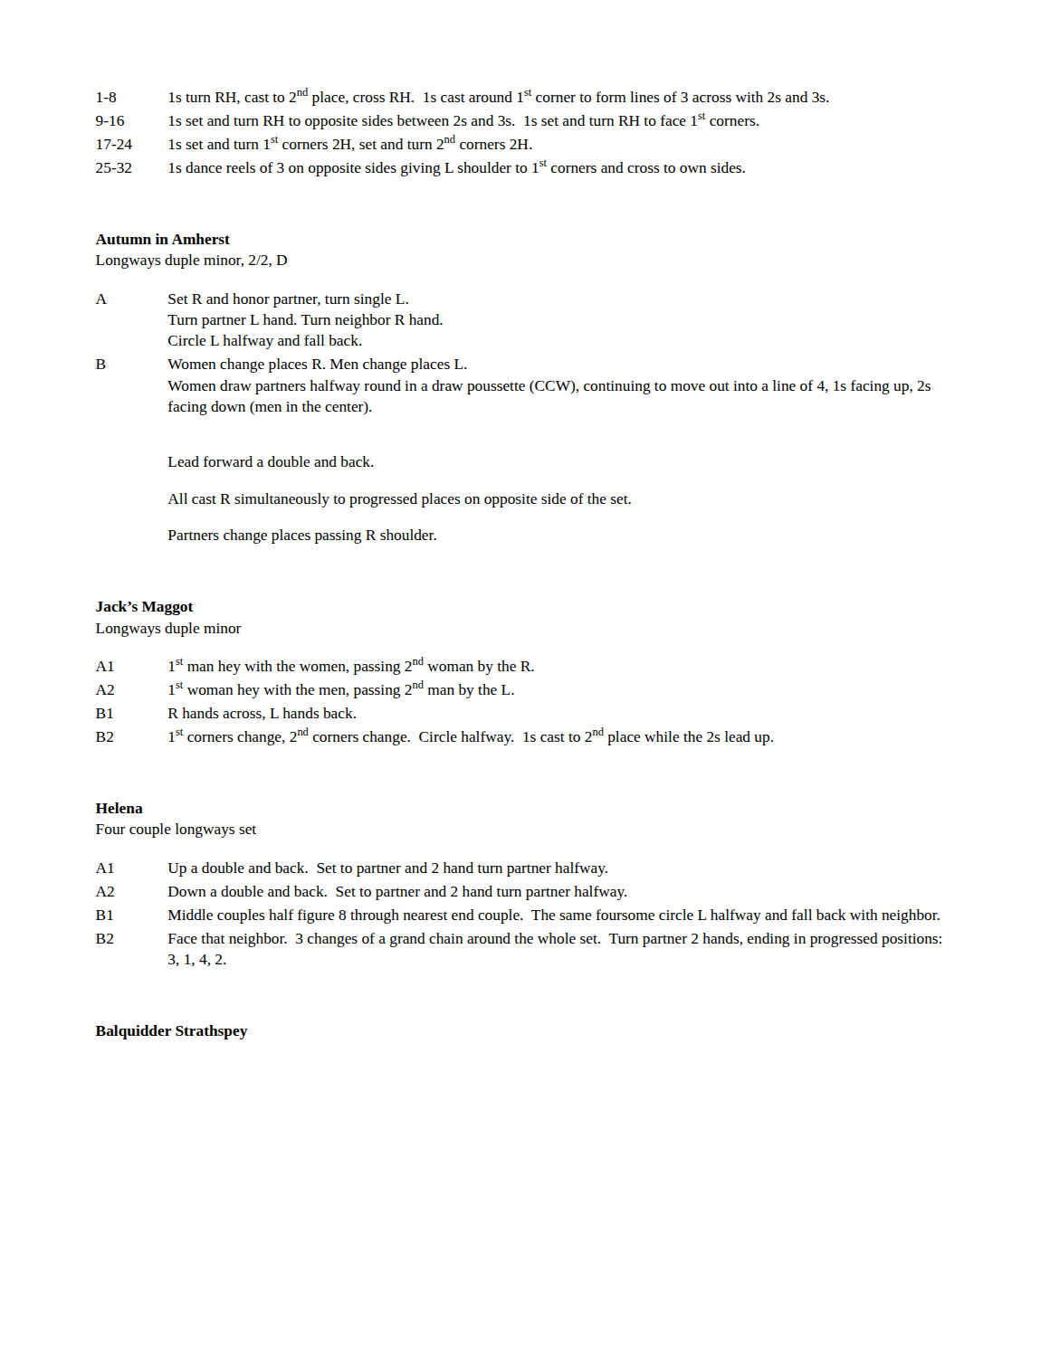1-8
1s turn RH, cast to 2nd place, cross RH. 1s cast around 1st corner to form lines of 3 across with 2s and 3s.
9-16
1s set and turn RH to opposite sides between 2s and 3s. 1s set and turn RH to face 1st corners.
17-24
1s set and turn 1st corners 2H, set and turn 2nd corners 2H.
25-32
1s dance reels of 3 on opposite sides giving L shoulder to 1st corners and cross to own sides.
Autumn in Amherst
Longways duple minor, 2/2, D
A
Set R and honor partner, turn single L.
Turn partner L hand. Turn neighbor R hand.
Circle L halfway and fall back.
B
Women change places R. Men change places L.
Women draw partners halfway round in a draw poussette (CCW), continuing to move out into a line of 4, 1s facing up, 2s facing down (men in the center).
Lead forward a double and back.
All cast R simultaneously to progressed places on opposite side of the set.
Partners change places passing R shoulder.
Jack’s Maggot
Longways duple minor
A1
1st man hey with the women, passing 2nd woman by the R.
A2
1st woman hey with the men, passing 2nd man by the L.
B1
R hands across, L hands back.
B2
1st corners change, 2nd corners change. Circle halfway. 1s cast to 2nd place while the 2s lead up.
Helena
Four couple longways set
A1
Up a double and back. Set to partner and 2 hand turn partner halfway.
A2
Down a double and back. Set to partner and 2 hand turn partner halfway.
B1
Middle couples half figure 8 through nearest end couple. The same foursome circle L halfway and fall back with neighbor.
B2
Face that neighbor. 3 changes of a grand chain around the whole set. Turn partner 2 hands, ending in progressed positions: 3, 1, 4, 2.
Balquidder Strathspey